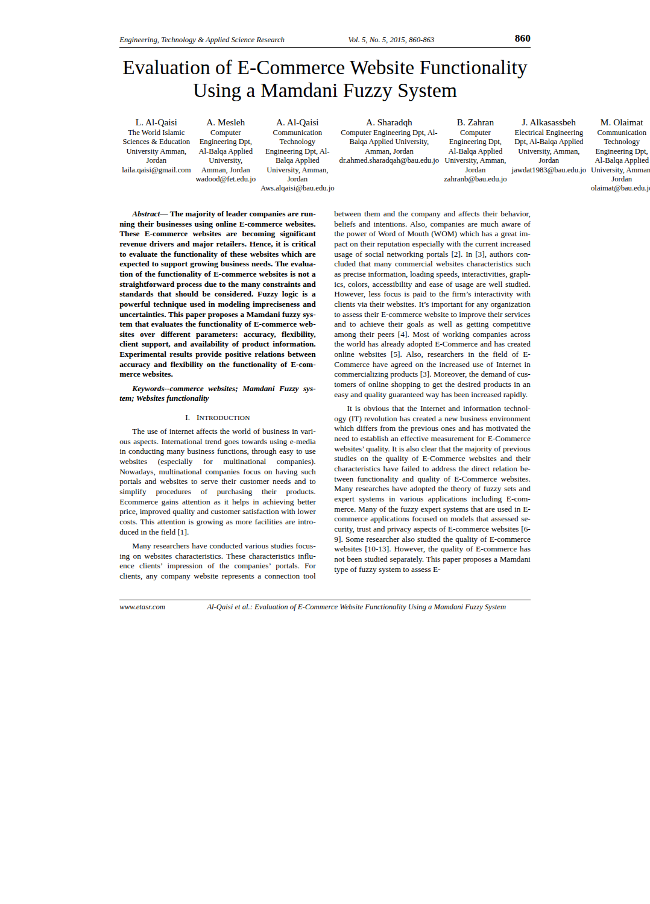Engineering, Technology & Applied Science Research
Vol. 5, No. 5, 2015, 860-863
860
Evaluation of E-Commerce Website Functionality
Using a Mamdani Fuzzy System
| L. Al-Qaisi The World Islamic Sciences & Education University Amman, Jordan laila.qaisi@gmail.com | A. Mesleh Computer Engineering Dpt, Al-Balqa Applied University, Amman, Jordan wadood@fet.edu.jo | A. Al-Qaisi Communication Technology Engineering Dpt, Al-Balqa Applied University, Amman, Jordan Aws.alqaisi@bau.edu.jo | A. Sharadqh Computer Engineering Dpt, Al-Balqa Applied University, Amman, Jordan dr.ahmed.sharadqah@bau.edu.jo | B. Zahran Computer Engineering Dpt, Al-Balqa Applied University, Amman, Jordan zahranb@bau.edu.jo | J. Alkasassbeh Electrical Engineering Dpt, Al-Balqa Applied University, Amman, Jordan jawdat1983@bau.edu.jo | M. Olaimat Communication Technology Engineering Dpt, Al-Balqa Applied University, Amman, Jordan olaimat@bau.edu.jo |
Abstract— The majority of leader companies are running their businesses using online E-commerce websites. These E-commerce websites are becoming significant revenue drivers and major retailers. Hence, it is critical to evaluate the functionality of these websites which are expected to support growing business needs. The evaluation of the functionality of E-commerce websites is not a straightforward process due to the many constraints and standards that should be considered. Fuzzy logic is a powerful technique used in modeling impreciseness and uncertainties. This paper proposes a Mamdani fuzzy system that evaluates the functionality of E-commerce websites over different parameters: accuracy, flexibility, client support, and availability of product information. Experimental results provide positive relations between accuracy and flexibility on the functionality of E-commerce websites.
Keywords--commerce websites; Mamdani Fuzzy system; Websites functionality
I. INTRODUCTION
The use of internet affects the world of business in various aspects. International trend goes towards using e-media in conducting many business functions, through easy to use websites (especially for multinational companies). Nowadays, multinational companies focus on having such portals and websites to serve their customer needs and to simplify procedures of purchasing their products. Ecommerce gains attention as it helps in achieving better price, improved quality and customer satisfaction with lower costs. This attention is growing as more facilities are introduced in the field [1].
Many researchers have conducted various studies focusing on websites characteristics. These characteristics influence clients’ impression of the companies’ portals. For clients, any company website represents a connection tool between them and the company and affects their behavior, beliefs and intentions. Also, companies are much aware of the power of Word of Mouth (WOM) which has a great impact on their reputation especially with the current increased usage of social networking portals [2]. In [3], authors concluded that many commercial websites characteristics such as precise information, loading speeds, interactivities, graphics, colors, accessibility and ease of usage are well studied. However, less focus is paid to the firm’s interactivity with clients via their websites. It’s important for any organization to assess their E-commerce website to improve their services and to achieve their goals as well as getting competitive among their peers [4]. Most of working companies across the world has already adopted E-Commerce and has created online websites [5]. Also, researchers in the field of E-Commerce have agreed on the increased use of Internet in commercializing products [3]. Moreover, the demand of customers of online shopping to get the desired products in an easy and quality guaranteed way has been increased rapidly.
It is obvious that the Internet and information technology (IT) revolution has created a new business environment which differs from the previous ones and has motivated the need to establish an effective measurement for E-Commerce websites’ quality. It is also clear that the majority of previous studies on the quality of E-Commerce websites and their characteristics have failed to address the direct relation between functionality and quality of E-Commerce websites. Many researches have adopted the theory of fuzzy sets and expert systems in various applications including E-commerce. Many of the fuzzy expert systems that are used in E-commerce applications focused on models that assessed security, trust and privacy aspects of E-commerce websites [6-9]. Some researcher also studied the quality of E-commerce websites [10-13]. However, the quality of E-commerce has not been studied separately. This paper proposes a Mamdani type of fuzzy system to assess E-
www.etasr.com
Al-Qaisi et al.: Evaluation of E-Commerce Website Functionality Using a Mamdani Fuzzy System